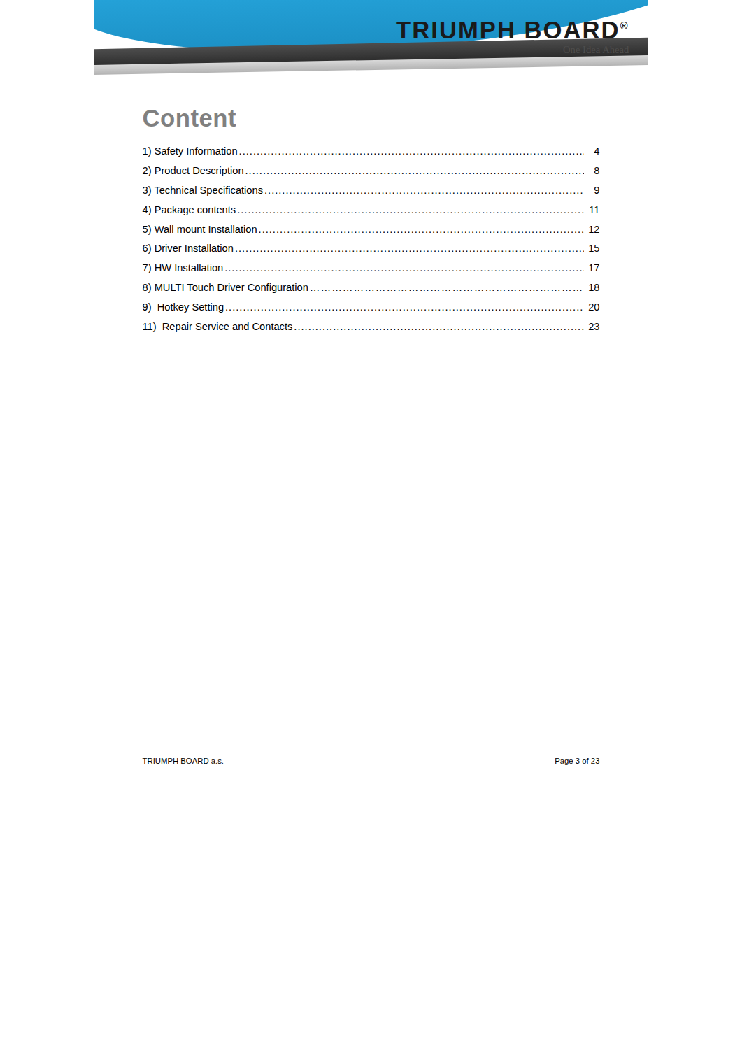TRIUMPH BOARD®
One Idea Ahead
Content
1) Safety Information ................................................................................................................ 4
2) Product Description .............................................................................................................. 8
3) Technical Specifications ..................................................................................................... 9
4) Package contents ............................................................................................................. 11
5) Wall mount Installation ....................................................................................................... 12
6) Driver Installation .............................................................................................................. 15
7) HW Installation ................................................................................................................ 17
8) MULTI Touch Driver Configuration ………………………………………………………………….. 18
9) Hotkey Setting ................................................................................................................. 20
11) Repair Service and Contacts ......................................................................................... 23
TRIUMPH BOARD a.s. Page 3 of 23